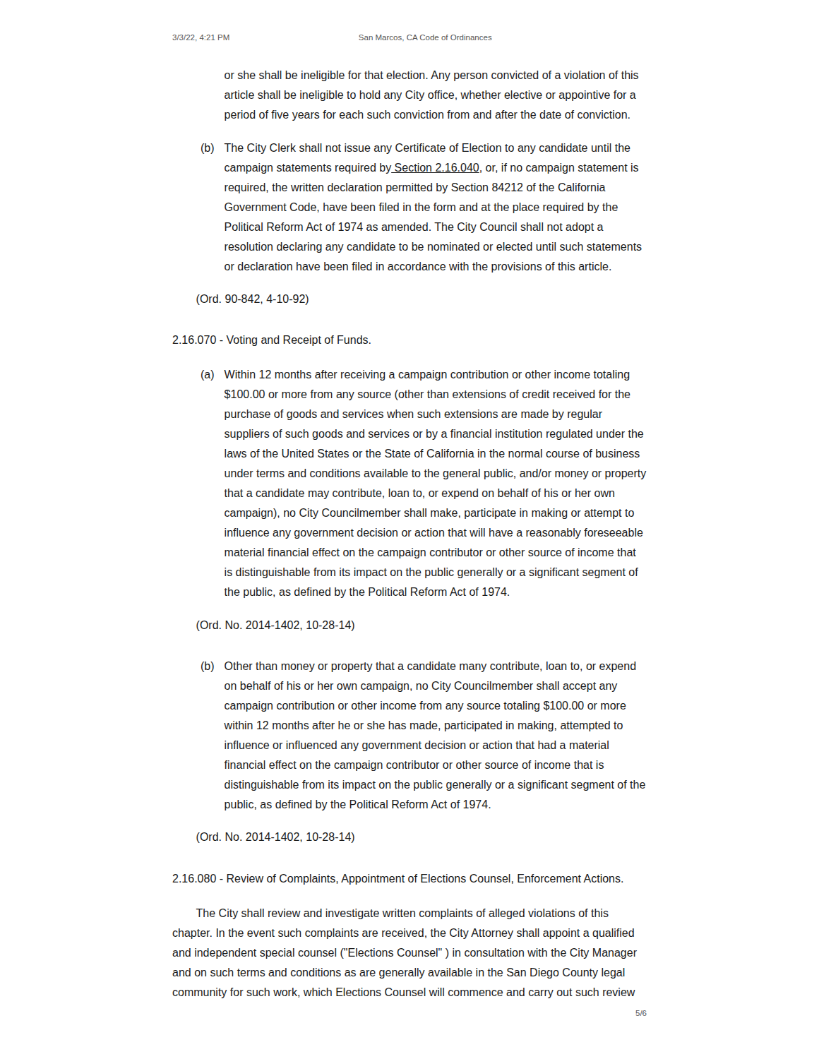3/3/22, 4:21 PM
San Marcos, CA Code of Ordinances
or she shall be ineligible for that election. Any person convicted of a violation of this article shall be ineligible to hold any City office, whether elective or appointive for a period of five years for each such conviction from and after the date of conviction.
(b) The City Clerk shall not issue any Certificate of Election to any candidate until the campaign statements required by Section 2.16.040, or, if no campaign statement is required, the written declaration permitted by Section 84212 of the California Government Code, have been filed in the form and at the place required by the Political Reform Act of 1974 as amended. The City Council shall not adopt a resolution declaring any candidate to be nominated or elected until such statements or declaration have been filed in accordance with the provisions of this article.
(Ord. 90-842, 4-10-92)
2.16.070 - Voting and Receipt of Funds.
(a) Within 12 months after receiving a campaign contribution or other income totaling $100.00 or more from any source (other than extensions of credit received for the purchase of goods and services when such extensions are made by regular suppliers of such goods and services or by a financial institution regulated under the laws of the United States or the State of California in the normal course of business under terms and conditions available to the general public, and/or money or property that a candidate may contribute, loan to, or expend on behalf of his or her own campaign), no City Councilmember shall make, participate in making or attempt to influence any government decision or action that will have a reasonably foreseeable material financial effect on the campaign contributor or other source of income that is distinguishable from its impact on the public generally or a significant segment of the public, as defined by the Political Reform Act of 1974.
(Ord. No. 2014-1402, 10-28-14)
(b) Other than money or property that a candidate many contribute, loan to, or expend on behalf of his or her own campaign, no City Councilmember shall accept any campaign contribution or other income from any source totaling $100.00 or more within 12 months after he or she has made, participated in making, attempted to influence or influenced any government decision or action that had a material financial effect on the campaign contributor or other source of income that is distinguishable from its impact on the public generally or a significant segment of the public, as defined by the Political Reform Act of 1974.
(Ord. No. 2014-1402, 10-28-14)
2.16.080 - Review of Complaints, Appointment of Elections Counsel, Enforcement Actions.
The City shall review and investigate written complaints of alleged violations of this chapter. In the event such complaints are received, the City Attorney shall appoint a qualified and independent special counsel ("Elections Counsel" ) in consultation with the City Manager and on such terms and conditions as are generally available in the San Diego County legal community for such work, which Elections Counsel will commence and carry out such review
5/6